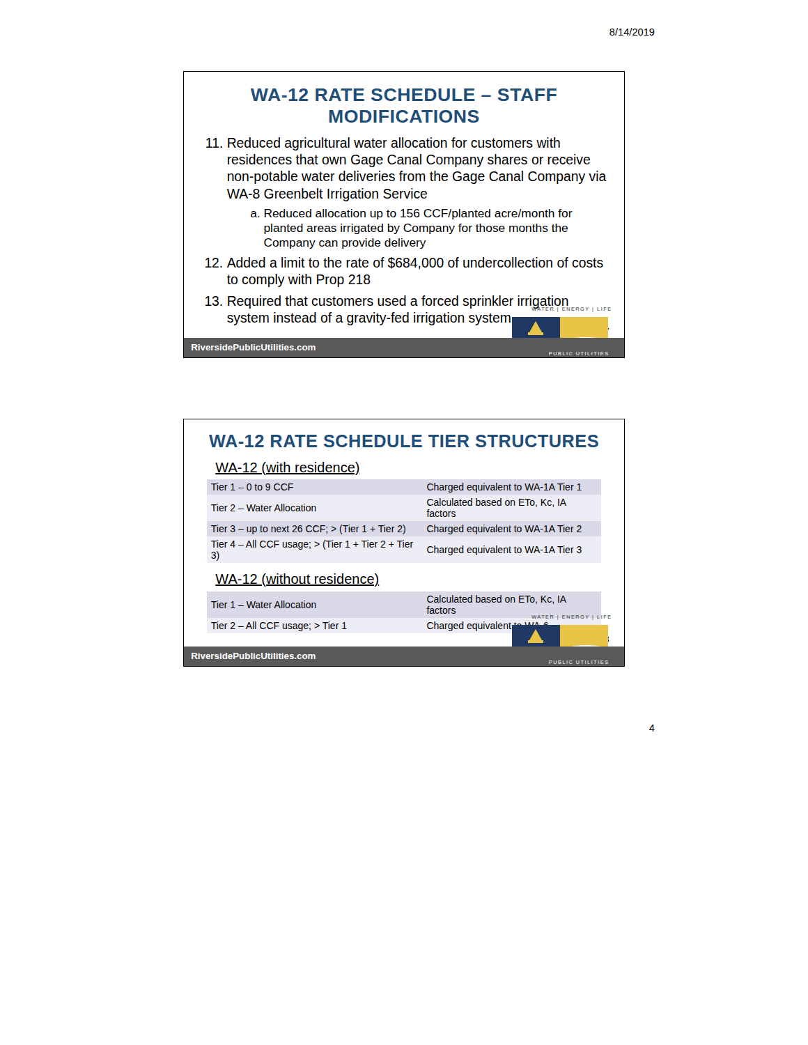8/14/2019
WA-12 RATE SCHEDULE – STAFF MODIFICATIONS
Reduced agricultural water allocation for customers with residences that own Gage Canal Company shares or receive non-potable water deliveries from the Gage Canal Company via WA-8 Greenbelt Irrigation Service
Reduced allocation up to 156 CCF/planted acre/month for planted areas irrigated by Company for those months the Company can provide delivery
Added a limit to the rate of $684,000 of undercollection of costs to comply with Prop 218
Required that customers used a forced sprinkler irrigation system instead of a gravity-fed irrigation system.
7
WATER | ENERGY | LIFE
RIVERSIDE
RiversidePublicUtilities.com
PUBLIC UTILITIES
WA-12 RATE SCHEDULE TIER STRUCTURES
WA-12 (with residence)
| Tier 1 – 0 to 9 CCF | Charged equivalent to WA-1A Tier 1 |
| Tier 2 – Water Allocation | Calculated based on ETo, Kc, IA factors |
| Tier 3 – up to next 26 CCF; > (Tier 1 + Tier 2) | Charged equivalent to WA-1A Tier 2 |
| Tier 4 – All CCF usage; > (Tier 1 + Tier 2 + Tier 3) | Charged equivalent to WA-1A Tier 3 |
WA-12 (without residence)
| Tier 1 – Water Allocation | Calculated based on ETo, Kc, IA factors |
| Tier 2 – All CCF usage; > Tier 1 | Charged equivalent to WA-6 |
8
WATER | ENERGY | LIFE
RIVERSIDE
RiversidePublicUtilities.com
PUBLIC UTILITIES
4